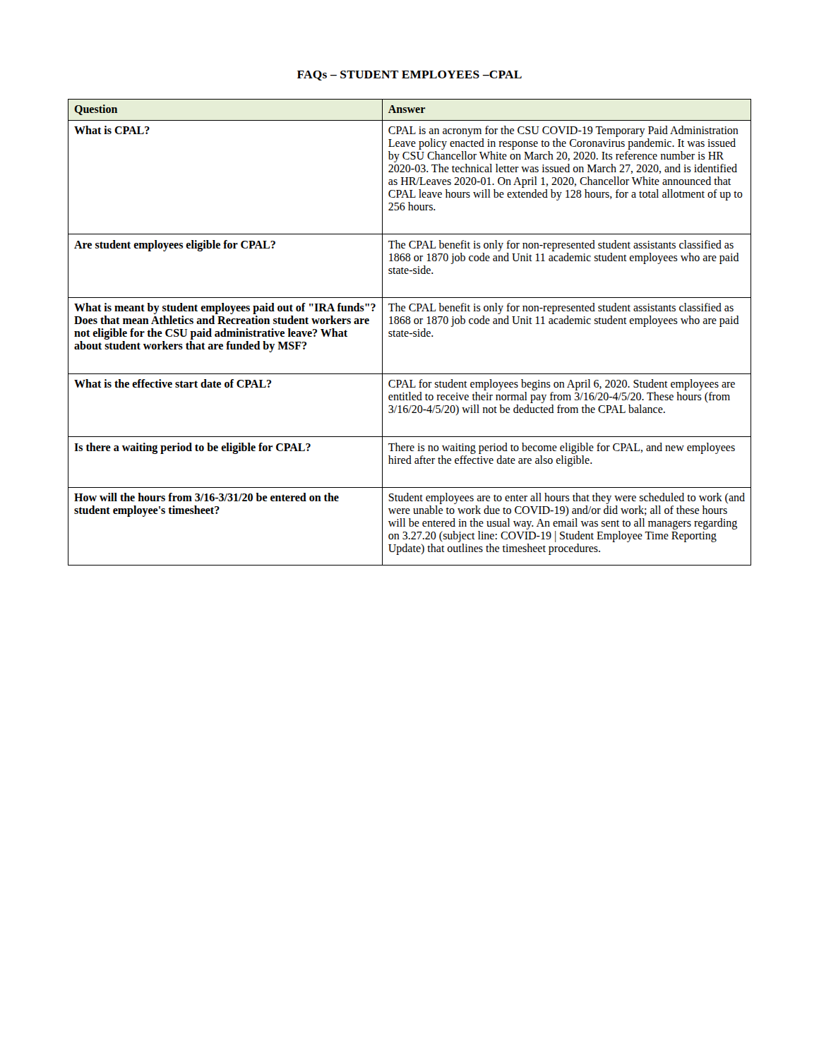FAQs – STUDENT EMPLOYEES –CPAL
| Question | Answer |
| --- | --- |
| What is CPAL? | CPAL is an acronym for the CSU COVID-19 Temporary Paid Administration Leave policy enacted in response to the Coronavirus pandemic. It was issued by CSU Chancellor White on March 20, 2020. Its reference number is HR 2020-03. The technical letter was issued on March 27, 2020, and is identified as HR/Leaves 2020-01. On April 1, 2020, Chancellor White announced that CPAL leave hours will be extended by 128 hours, for a total allotment of up to 256 hours. |
| Are student employees eligible for CPAL? | The CPAL benefit is only for non-represented student assistants classified as 1868 or 1870 job code and Unit 11 academic student employees who are paid state-side. |
| What is meant by student employees paid out of "IRA funds"? Does that mean Athletics and Recreation student workers are not eligible for the CSU paid administrative leave? What about student workers that are funded by MSF? | The CPAL benefit is only for non-represented student assistants classified as 1868 or 1870 job code and Unit 11 academic student employees who are paid state-side. |
| What is the effective start date of CPAL? | CPAL for student employees begins on April 6, 2020. Student employees are entitled to receive their normal pay from 3/16/20-4/5/20. These hours (from 3/16/20-4/5/20) will not be deducted from the CPAL balance. |
| Is there a waiting period to be eligible for CPAL? | There is no waiting period to become eligible for CPAL, and new employees hired after the effective date are also eligible. |
| How will the hours from 3/16-3/31/20 be entered on the student employee's timesheet? | Student employees are to enter all hours that they were scheduled to work (and were unable to work due to COVID-19) and/or did work; all of these hours will be entered in the usual way. An email was sent to all managers regarding on 3.27.20 (subject line: COVID-19 / Student Employee Time Reporting Update) that outlines the timesheet procedures. |